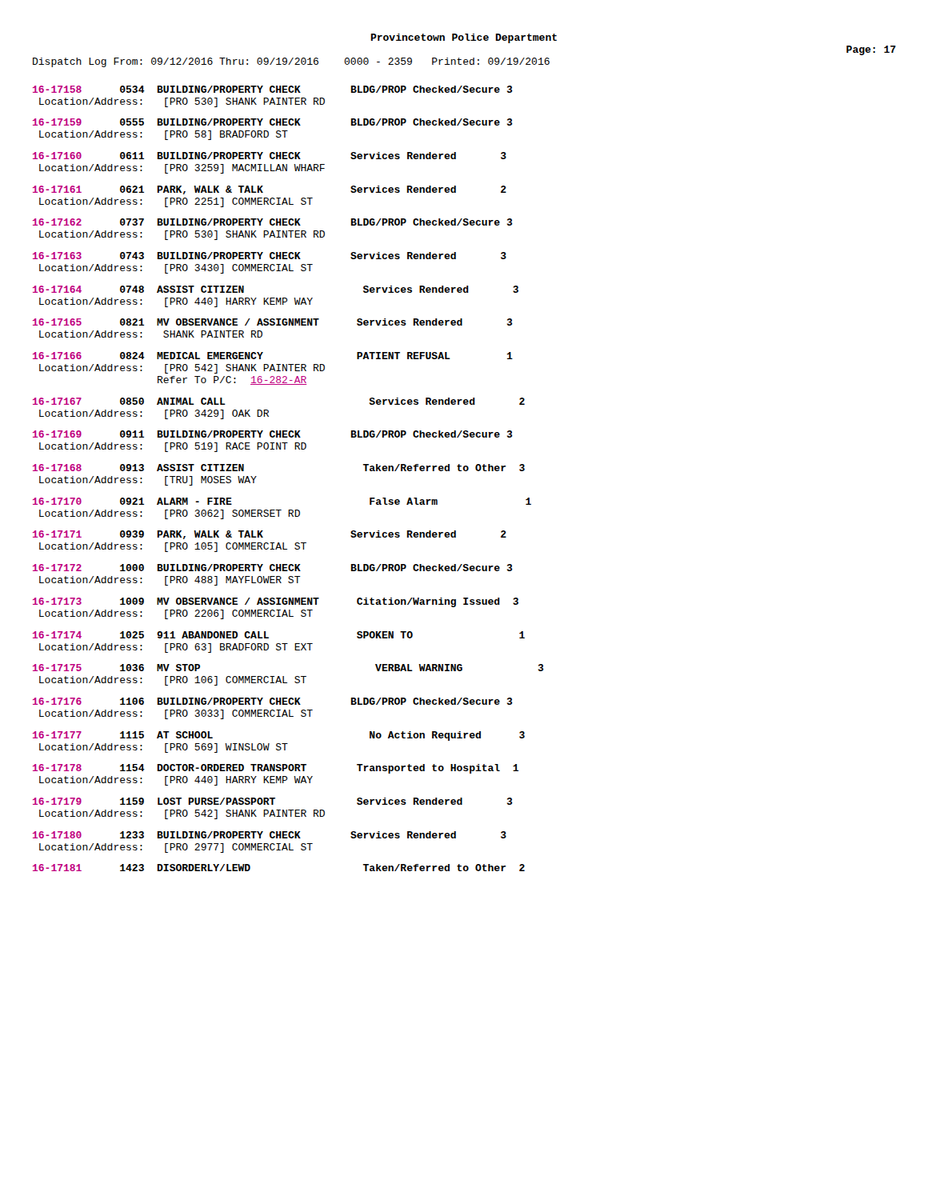Provincetown Police Department
Page: 17
Dispatch Log From: 09/12/2016 Thru: 09/19/2016 0000 - 2359 Printed: 09/19/2016
16-17158 0534 BUILDING/PROPERTY CHECK BLDG/PROP Checked/Secure 3
Location/Address: [PRO 530] SHANK PAINTER RD
16-17159 0555 BUILDING/PROPERTY CHECK BLDG/PROP Checked/Secure 3
Location/Address: [PRO 58] BRADFORD ST
16-17160 0611 BUILDING/PROPERTY CHECK Services Rendered 3
Location/Address: [PRO 3259] MACMILLAN WHARF
16-17161 0621 PARK, WALK & TALK Services Rendered 2
Location/Address: [PRO 2251] COMMERCIAL ST
16-17162 0737 BUILDING/PROPERTY CHECK BLDG/PROP Checked/Secure 3
Location/Address: [PRO 530] SHANK PAINTER RD
16-17163 0743 BUILDING/PROPERTY CHECK Services Rendered 3
Location/Address: [PRO 3430] COMMERCIAL ST
16-17164 0748 ASSIST CITIZEN Services Rendered 3
Location/Address: [PRO 440] HARRY KEMP WAY
16-17165 0821 MV OBSERVANCE / ASSIGNMENT Services Rendered 3
Location/Address: SHANK PAINTER RD
16-17166 0824 MEDICAL EMERGENCY PATIENT REFUSAL 1
Location/Address: [PRO 542] SHANK PAINTER RD
Refer To P/C: 16-282-AR
16-17167 0850 ANIMAL CALL Services Rendered 2
Location/Address: [PRO 3429] OAK DR
16-17169 0911 BUILDING/PROPERTY CHECK BLDG/PROP Checked/Secure 3
Location/Address: [PRO 519] RACE POINT RD
16-17168 0913 ASSIST CITIZEN Taken/Referred to Other 3
Location/Address: [TRU] MOSES WAY
16-17170 0921 ALARM - FIRE False Alarm 1
Location/Address: [PRO 3062] SOMERSET RD
16-17171 0939 PARK, WALK & TALK Services Rendered 2
Location/Address: [PRO 105] COMMERCIAL ST
16-17172 1000 BUILDING/PROPERTY CHECK BLDG/PROP Checked/Secure 3
Location/Address: [PRO 488] MAYFLOWER ST
16-17173 1009 MV OBSERVANCE / ASSIGNMENT Citation/Warning Issued 3
Location/Address: [PRO 2206] COMMERCIAL ST
16-17174 1025 911 ABANDONED CALL SPOKEN TO 1
Location/Address: [PRO 63] BRADFORD ST EXT
16-17175 1036 MV STOP VERBAL WARNING 3
Location/Address: [PRO 106] COMMERCIAL ST
16-17176 1106 BUILDING/PROPERTY CHECK BLDG/PROP Checked/Secure 3
Location/Address: [PRO 3033] COMMERCIAL ST
16-17177 1115 AT SCHOOL No Action Required 3
Location/Address: [PRO 569] WINSLOW ST
16-17178 1154 DOCTOR-ORDERED TRANSPORT Transported to Hospital 1
Location/Address: [PRO 440] HARRY KEMP WAY
16-17179 1159 LOST PURSE/PASSPORT Services Rendered 3
Location/Address: [PRO 542] SHANK PAINTER RD
16-17180 1233 BUILDING/PROPERTY CHECK Services Rendered 3
Location/Address: [PRO 2977] COMMERCIAL ST
16-17181 1423 DISORDERLY/LEWD Taken/Referred to Other 2